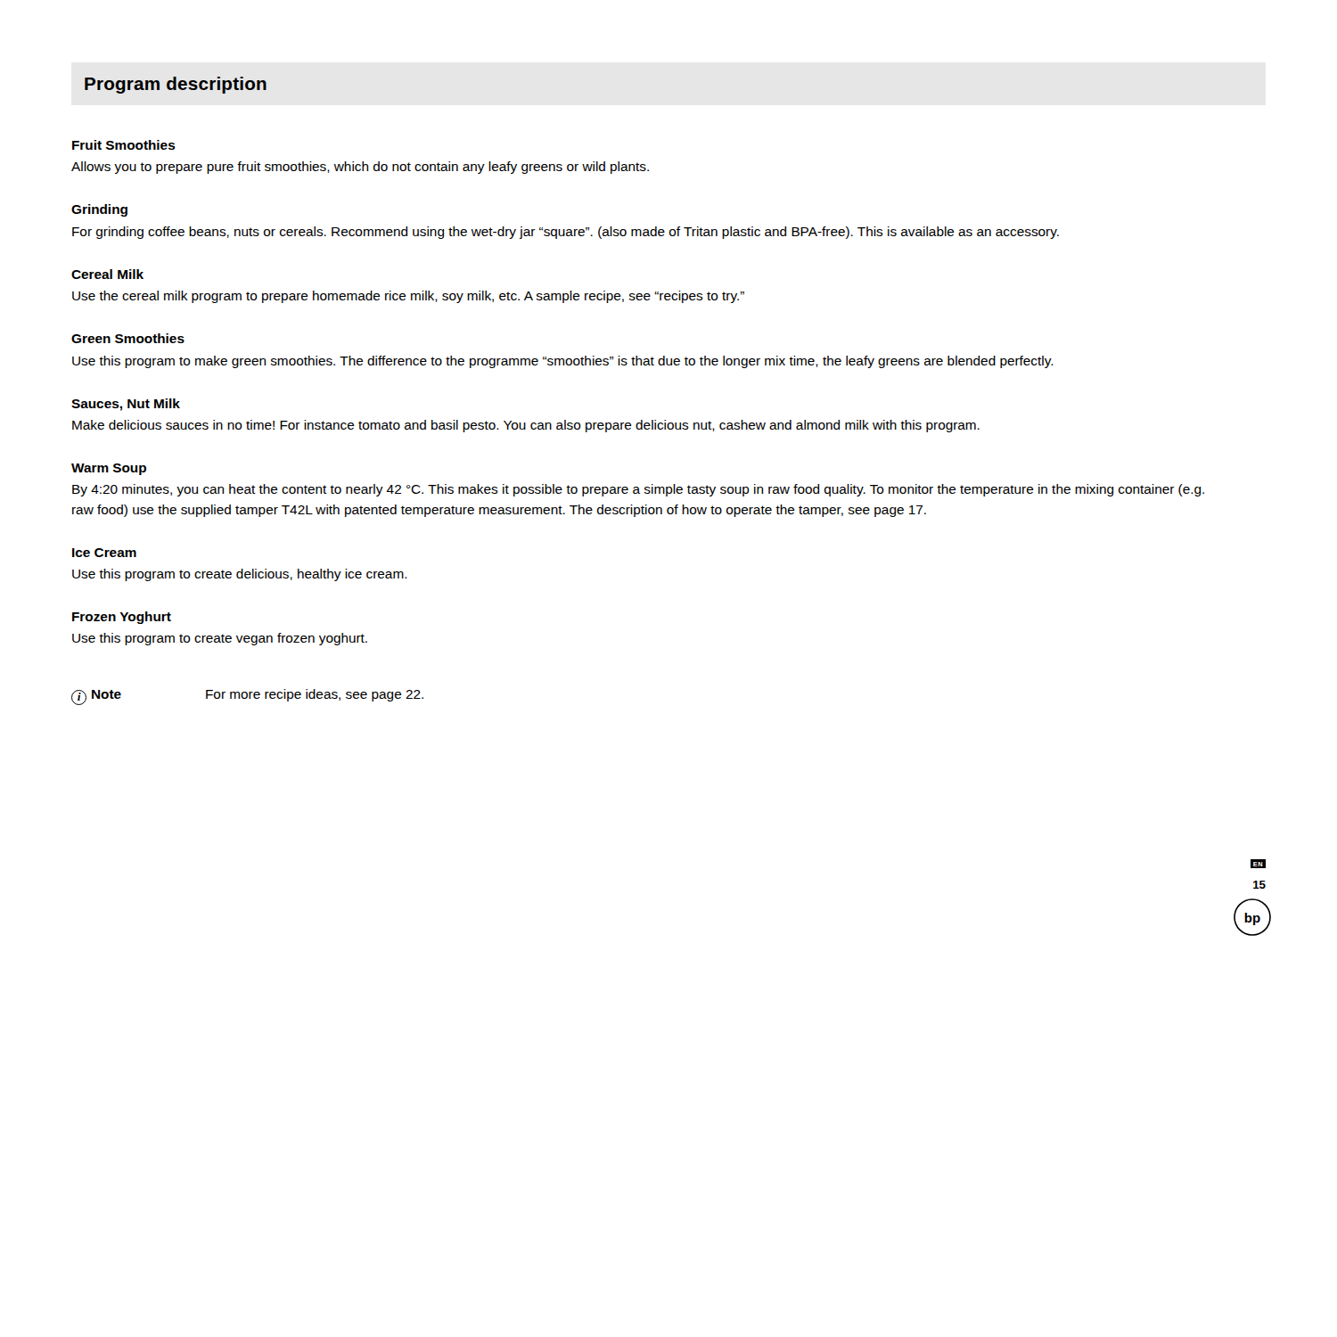Program description
Fruit Smoothies
Allows you to prepare pure fruit smoothies, which do not contain any leafy greens or wild plants.
Grinding
For grinding coffee beans, nuts or cereals. Recommend using the wet-dry jar “square”. (also made of Tritan plastic and BPA-free). This is available as an accessory.
Cereal Milk
Use the cereal milk program to prepare homemade rice milk, soy milk, etc. A sample recipe, see “recipes to try.”
Green Smoothies
Use this program to make green smoothies. The difference to the programme “smoothies” is that due to the longer mix time, the leafy greens are blended perfectly.
Sauces, Nut Milk
Make delicious sauces in no time! For instance tomato and basil pesto. You can also prepare delicious nut, cashew and almond milk with this program.
Warm Soup
By 4:20 minutes, you can heat the content to nearly 42 °C. This makes it possible to prepare a simple tasty soup in raw food quality. To monitor the temperature in the mixing container (e.g. raw food) use the supplied tamper T42L with patented temperature measurement. The description of how to operate the tamper, see page 17.
Ice Cream
Use this program to create delicious, healthy ice cream.
Frozen Yoghurt
Use this program to create vegan frozen yoghurt.
i Note For more recipe ideas, see page 22.
EN
15
bp